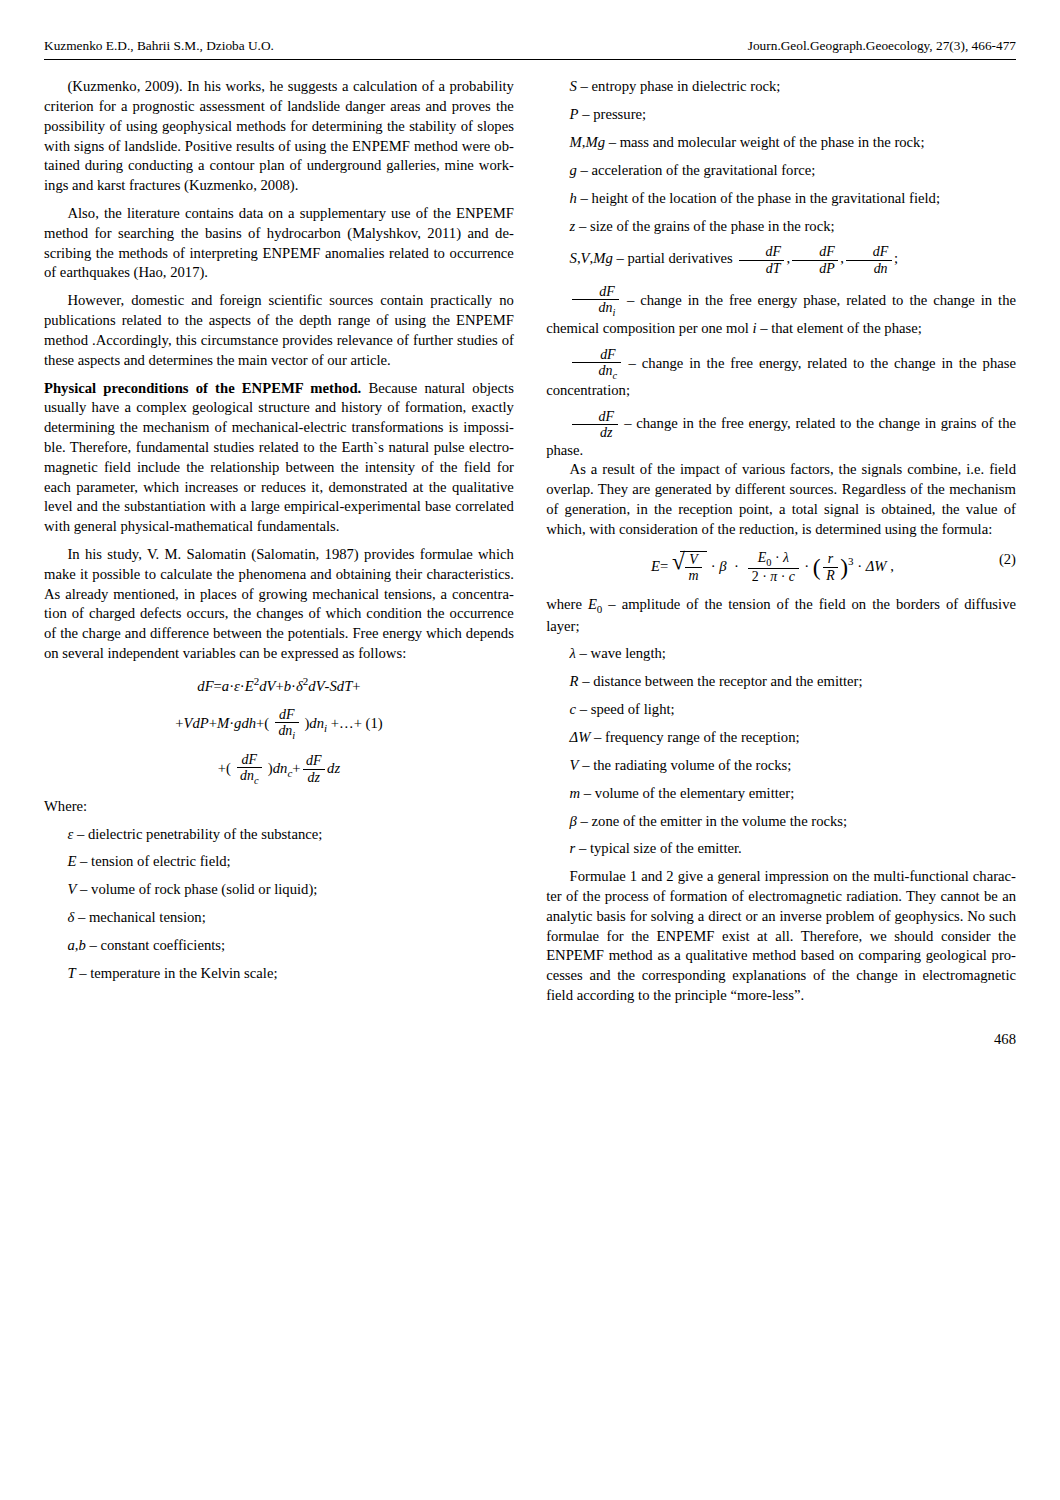Kuzmenko E.D., Bahrii S.M., Dzioba U.O.
Journ.Geol.Geograph.Geoecology, 27(3), 466-477
(Kuzmenko, 2009). In his works, he suggests a calculation of a probability criterion for a prognostic assessment of landslide danger areas and proves the possibility of using geophysical methods for determining the stability of slopes with signs of landslide. Positive results of using the ENPEMF method were obtained during conducting a contour plan of underground galleries, mine workings and karst fractures (Kuzmenko, 2008).
Also, the literature contains data on a supplementary use of the ENPEMF method for searching the basins of hydrocarbon (Malyshkov, 2011) and describing the methods of interpreting ENPEMF anomalies related to occurrence of earthquakes (Hao, 2017).
However, domestic and foreign scientific sources contain practically no publications related to the aspects of the depth range of using the ENPEMF method .Accordingly, this circumstance provides relevance of further studies of these aspects and determines the main vector of our article.
Physical preconditions of the ENPEMF method. Because natural objects usually have a complex geological structure and history of formation, exactly determining the mechanism of mechanical-electric transformations is impossible. Therefore, fundamental studies related to the Earth`s natural pulse electromagnetic field include the relationship between the intensity of the field for each parameter, which increases or reduces it, demonstrated at the qualitative level and the substantiation with a large empirical-experimental base correlated with general physical-mathematical fundamentals.
In his study, V. M. Salomatin (Salomatin, 1987) provides formulae which make it possible to calculate the phenomena and obtaining their characteristics. As already mentioned, in places of growing mechanical tensions, a concentration of charged defects occurs, the changes of which condition the occurrence of the charge and difference between the potentials. Free energy which depends on several independent variables can be expressed as follows:
dF=a·ε·E2dV+b·δ2dV-SdT+
+VdP+M·gdh+( dF dni )dni +…+ (1)
+( dF dnc )dnc+dF dz dz
Where:
ε – dielectric penetrability of the substance;
E – tension of electric field;
V – volume of rock phase (solid or liquid);
δ – mechanical tension;
a,b – constant coefficients;
T – temperature in the Kelvin scale;
S – entropy phase in dielectric rock;
P – pressure;
M,Mg – mass and molecular weight of the phase in the rock;
g – acceleration of the gravitational force;
h – height of the location of the phase in the gravitational field;
z – size of the grains of the phase in the rock;
S,V,Mg – partial derivatives dF dT,dF dP,dF dn;
dF dni – change in the free energy phase, related to the change in the chemical composition per one mol i – that element of the phase;
dF dnc – change in the free energy, related to the change in the phase concentration;
dF dz – change in the free energy, related to the change in grains of the phase.
As a result of the impact of various factors, the signals combine, i.e. field overlap. They are generated by different sources. Regardless of the mechanism of generation, in the reception point, a total signal is obtained, the value of which, with consideration of the reduction, is determined using the formula:
E= Vm · β · E0 · λ 2 · π · c · (rR)3 · ΔW ,(2)
where E0 – amplitude of the tension of the field on the borders of diffusive layer;
λ – wave length;
R – distance between the receptor and the emitter;
c – speed of light;
ΔW – frequency range of the reception;
V – the radiating volume of the rocks;
m – volume of the elementary emitter;
β – zone of the emitter in the volume the rocks;
r – typical size of the emitter.
Formulae 1 and 2 give a general impression on the multi-functional character of the process of formation of electromagnetic radiation. They cannot be an analytic basis for solving a direct or an inverse problem of geophysics. No such formulae for the ENPEMF exist at all. Therefore, we should consider the ENPEMF method as a qualitative method based on comparing geological processes and the corresponding explanations of the change in electromagnetic field according to the principle “more-less”.
468